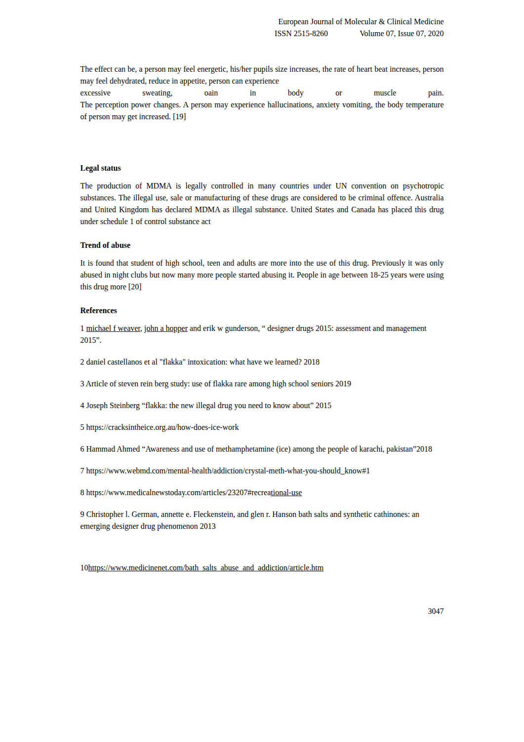European Journal of Molecular & Clinical Medicine ISSN 2515-8260 Volume 07, Issue 07, 2020
The effect can be, a person may feel energetic, his/her pupils size increases, the rate of heart beat increases, person may feel dehydrated, reduce in appetite, person can experience excessive sweating, oain in body or muscle pain. The perception power changes. A person may experience hallucinations, anxiety vomiting, the body temperature of person may get increased. [19]
Legal status
The production of MDMA is legally controlled in many countries under UN convention on psychotropic substances. The illegal use, sale or manufacturing of these drugs are considered to be criminal offence. Australia and United Kingdom has declared MDMA as illegal substance. United States and Canada has placed this drug under schedule 1 of control substance act
Trend of abuse
It is found that student of high school, teen and adults are more into the use of this drug. Previously it was only abused in night clubs but now many more people started abusing it. People in age between 18-25 years were using this drug more [20]
References
1 michael f weaver, john a hopper and erik w gunderson, “ designer drugs 2015: assessment and management 2015”.
2 daniel castellanos et al "flakka" intoxication: what have we learned? 2018
3 Article of steven rein berg study: use of flakka rare among high school seniors 2019
4 Joseph Steinberg “flakka: the new illegal drug you need to know about” 2015
5 https://cracksintheice.org.au/how-does-ice-work
6 Hammad Ahmed “Awareness and use of methamphetamine (ice) among the people of karachi, pakistan”2018
7 https://www.webmd.com/mental-health/addiction/crystal-meth-what-you-should_know#1
8 https://www.medicalnewstoday.com/articles/23207#recreational-use
9 Christopher l. German, annette e. Fleckenstein, and glen r. Hanson bath salts and synthetic cathinones: an emerging designer drug phenomenon 2013
10https://www.medicinenet.com/bath_salts_abuse_and_addiction/article.htm
3047